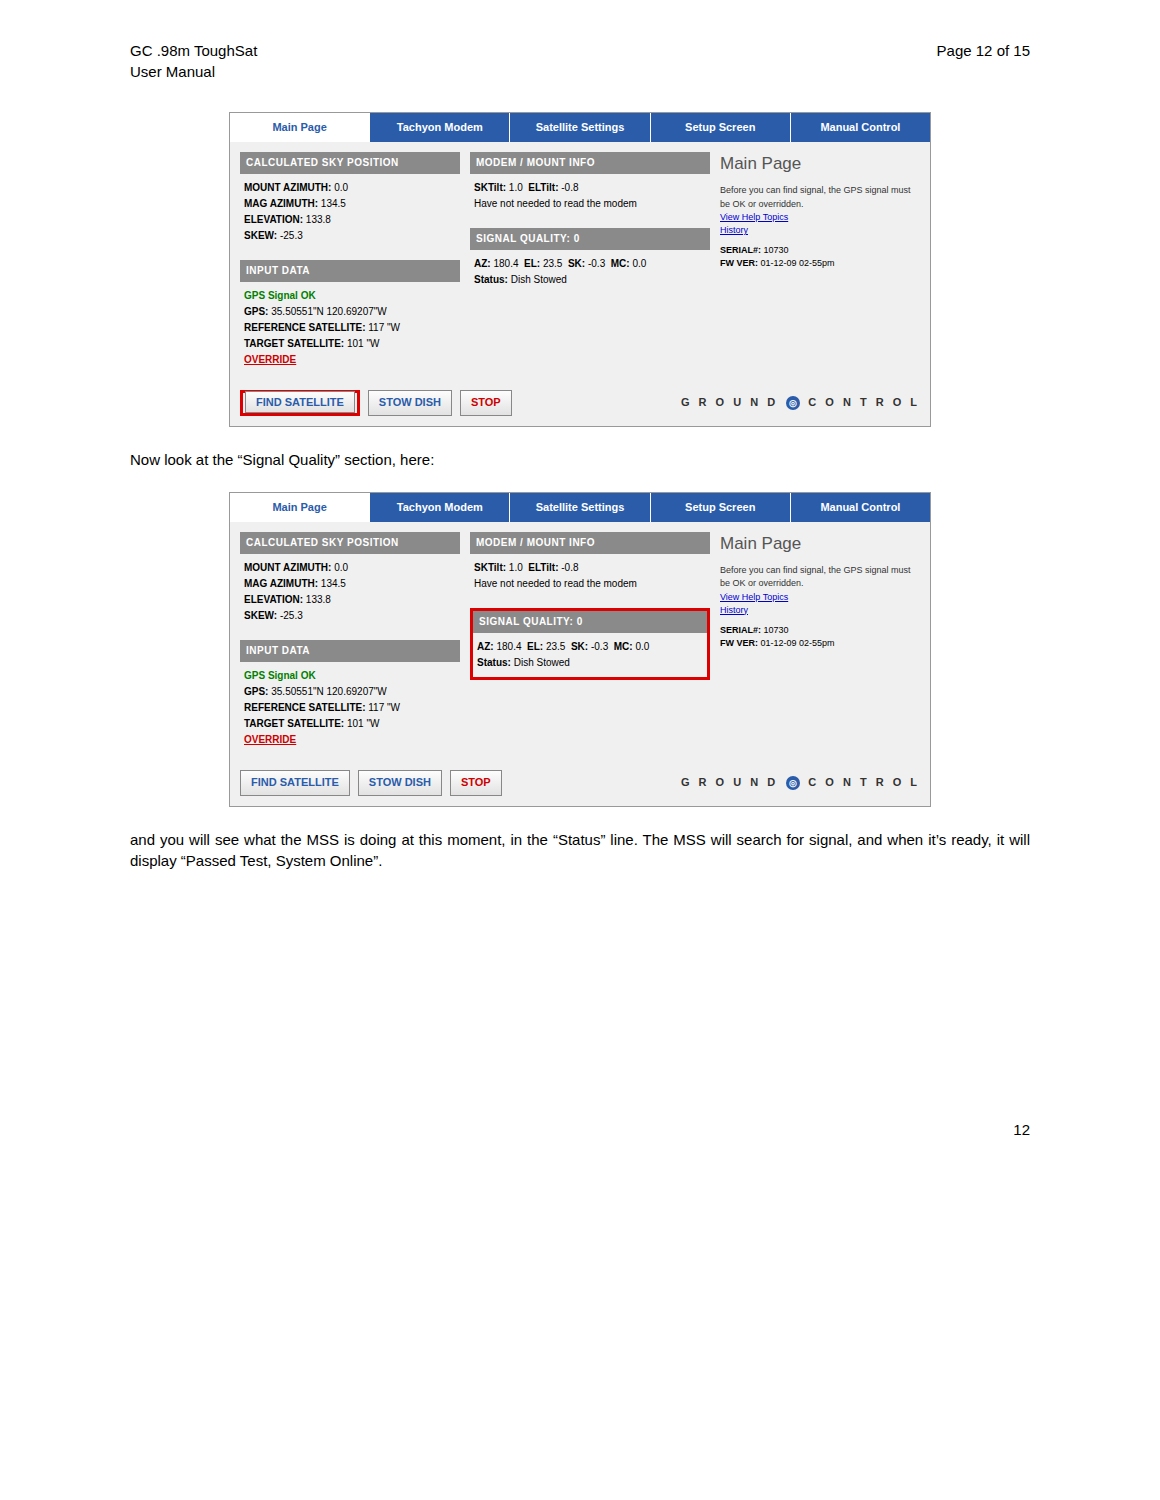GC .98m ToughSat
User Manual
Page 12 of 15
Main Page
Tachyon Modem
Satellite Settings
Setup Screen
Manual Control
CALCULATED SKY POSITION
MOUNT AZIMUTH: 0.0
MAG AZIMUTH: 134.5
ELEVATION: 133.8
SKEW: -25.3
INPUT DATA
GPS Signal OK
GPS: 35.50551"N 120.69207"W
REFERENCE SATELLITE: 117 "W
TARGET SATELLITE: 101 "W
OVERRIDE
MODEM / MOUNT INFO
SKTilt: 1.0 ELTilt: -0.8
Have not needed to read the modem
SIGNAL QUALITY: 0
AZ: 180.4 EL: 23.5 SK: -0.3 MC: 0.0
Status: Dish Stowed
Main Page
Before you can find signal, the GPS signal must be OK or overridden.
View Help Topics History
SERIAL#: 10730
FW VER: 01-12-09 02-55pm
FIND SATELLITE STOW DISH STOP G R O U N D ◎ C O N T R O L
Now look at the “Signal Quality” section, here:
Main Page
Tachyon Modem
Satellite Settings
Setup Screen
Manual Control
CALCULATED SKY POSITION
MOUNT AZIMUTH: 0.0
MAG AZIMUTH: 134.5
ELEVATION: 133.8
SKEW: -25.3
INPUT DATA
GPS Signal OK
GPS: 35.50551"N 120.69207"W
REFERENCE SATELLITE: 117 "W
TARGET SATELLITE: 101 "W
OVERRIDE
MODEM / MOUNT INFO
SKTilt: 1.0 ELTilt: -0.8
Have not needed to read the modem
SIGNAL QUALITY: 0
AZ: 180.4 EL: 23.5 SK: -0.3 MC: 0.0
Status: Dish Stowed
Main Page
Before you can find signal, the GPS signal must be OK or overridden.
View Help Topics History
SERIAL#: 10730
FW VER: 01-12-09 02-55pm
FIND SATELLITE STOW DISH STOP G R O U N D ◎ C O N T R O L
and you will see what the MSS is doing at this moment, in the “Status” line. The MSS will search for signal, and when it’s ready, it will display “Passed Test, System Online”.
12